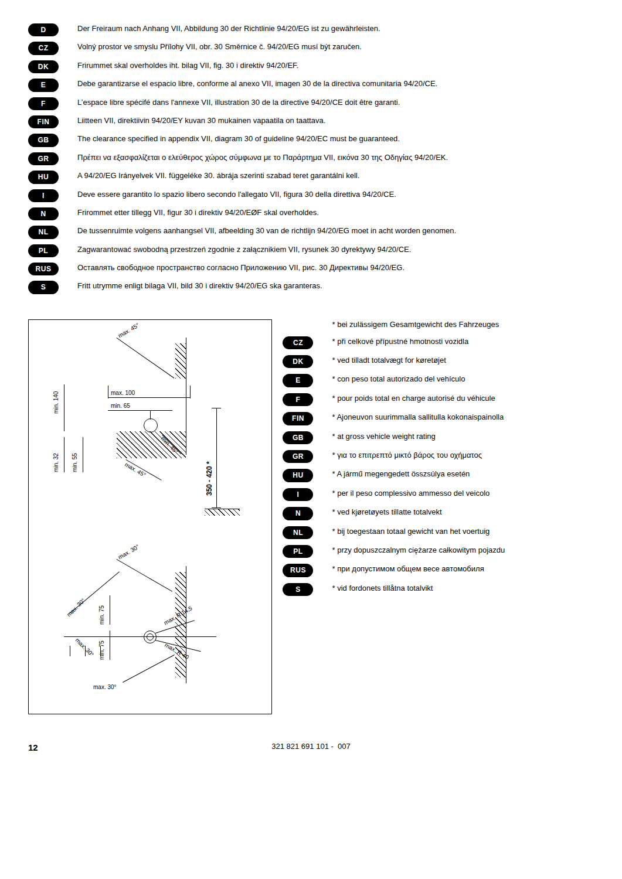| D | Der Freiraum nach Anhang VII, Abbildung 30 der Richtlinie 94/20/EG ist zu gewährleisten. |
| CZ | Volný prostor ve smyslu Přílohy VII, obr. 30 Směrnice č. 94/20/EG musí být zaručen. |
| DK | Frirummet skal overholdes iht. bilag VII, fig. 30 i direktiv 94/20/EF. |
| E | Debe garantizarse el espacio libre, conforme al anexo VII, imagen 30 de la directiva comunitaria 94/20/CE. |
| F | L’espace libre spécifé dans l'annexe VII, illustration 30 de la directive 94/20/CE doit être garanti. |
| FIN | Liitteen VII, direktiivin 94/20/EY kuvan 30 mukainen vapaatila on taattava. |
| GB | The clearance specified in appendix VII, diagram 30 of guideline 94/20/EC must be guaranteed. |
| GR | Πρέπει να εξασφαλίζεται ο ελεύθερος χώρος σύμφωνα με το Παράρτημα VII, εικόνα 30 της Οδηγίας 94/20/EK. |
| HU | A 94/20/EG Irányelvek VII. függeléke 30. ábrája szerinti szabad teret garantálni kell. |
| I | Deve essere garantito lo spazio libero secondo l'allegato VII, figura 30 della direttiva 94/20/CE. |
| N | Frirommet etter tillegg VII, figur 30 i direktiv 94/20/EØF skal overholdes. |
| NL | De tussenruimte volgens aanhangsel VII, afbeelding 30 van de richtlijn 94/20/EG moet in acht worden genomen. |
| PL | Zagwarantować swobodną przestrzeń zgodnie z załącznikiem VII, rysunek 30 dyrektywy 94/20/CE. |
| RUS | Оставлять свободное пространство согласно Приложению VII, рис. 30 Директивы 94/20/EG. |
| S | Fritt utrymme enligt bilaga VII, bild 30 i direktiv 94/20/EG ska garanteras. |
max. 45°
max. 100
min. 65
min. 140
min. 32
min. 55
min. 45°
max. 45°
350 - 420 *
max. 30°
max. 30°
min. 75
max. 30°
min. 75
max. R 14,5
max. R 40
max. 30°
* bei zulässigem Gesamtgewicht des Fahrzeuges
| CZ | * při celkové přípustné hmotnosti vozidla |
| DK | * ved tilladt totalvægt for køretøjet |
| E | * con peso total autorizado del vehículo |
| F | * pour poids total en charge autorisé du véhicule |
| FIN | * Ajoneuvon suurimmalla sallitulla kokonaispainolla |
| GB | * at gross vehicle weight rating |
| GR | * για το επιτρεπτό μικτό βάρος του οχήματος |
| HU | * A jármű megengedett össz­súlya esetén |
| I | * per il peso complessivo ammesso del veicolo |
| N | * ved kjøretøyets tillatte totalvekt |
| NL | * bij toegestaan totaal gewicht van het voertuig |
| PL | * przy dopuszczalnym ciężarze całkowitym pojazdu |
| RUS | * при допустимом общем весе автомобиля |
| S | * vid fordonets tillåtna totalvikt |
12 321 821 691 101 - 007